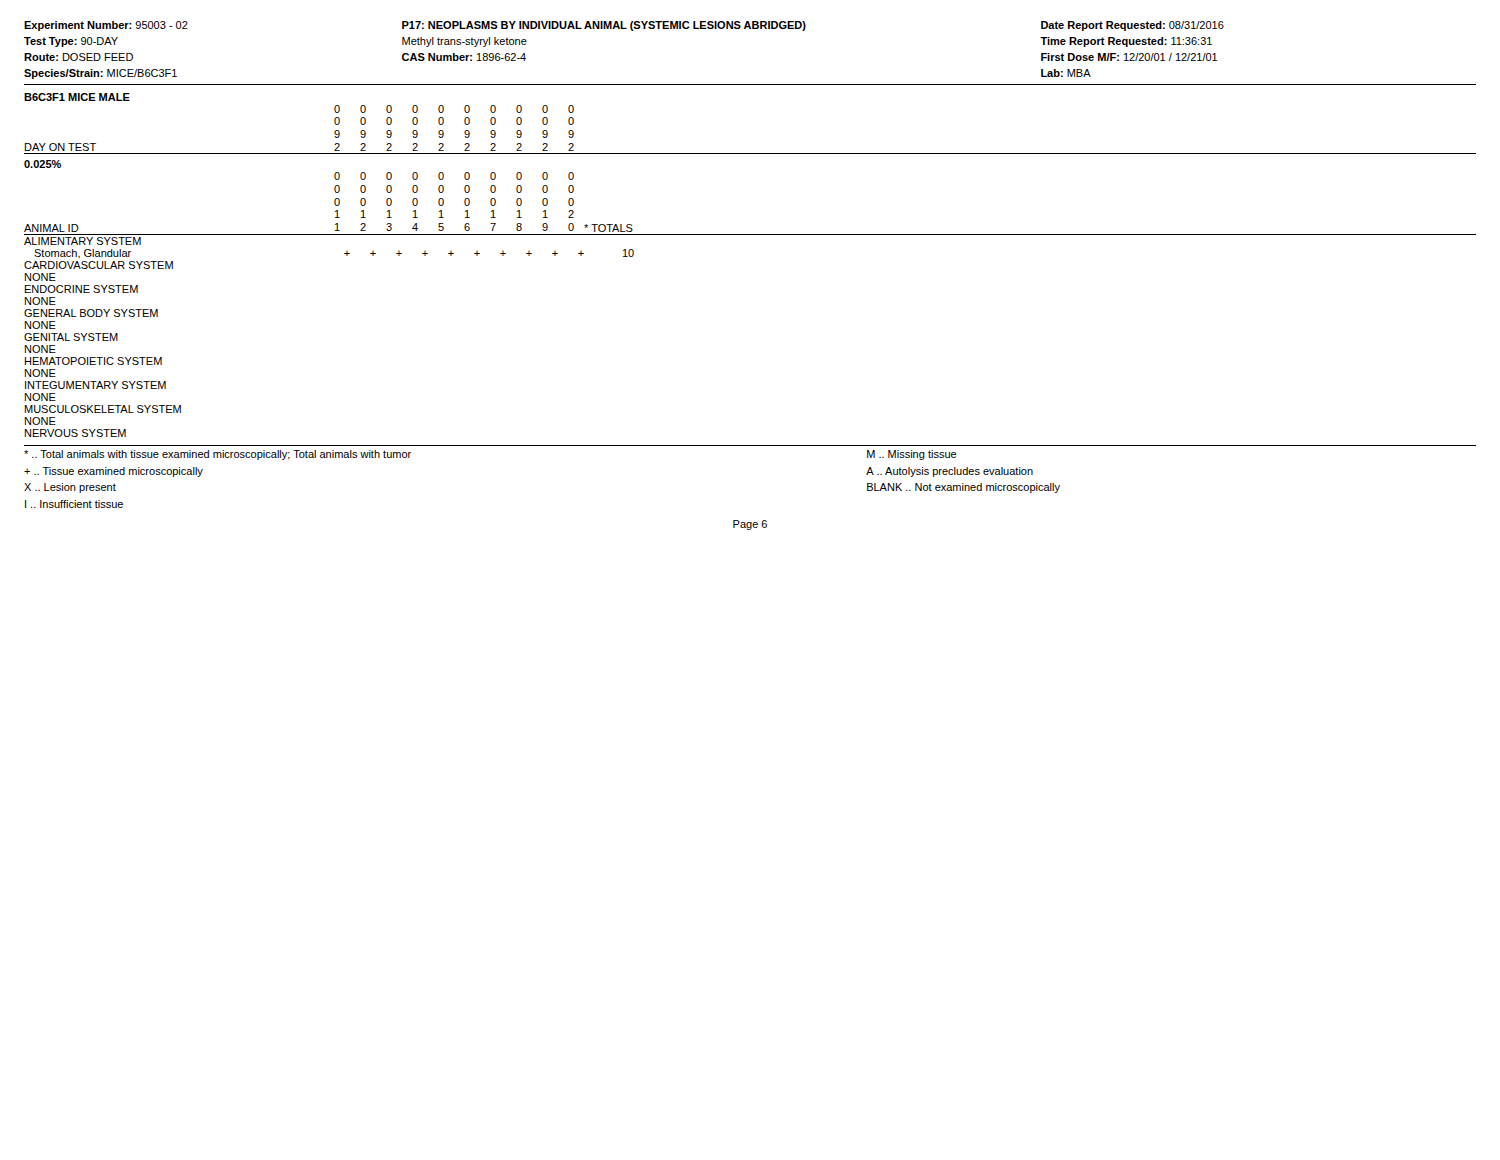| Experiment Number: 95003 - 02 Test Type: 90-DAY Route: DOSED FEED Species/Strain: MICE/B6C3F1 | P17: NEOPLASMS BY INDIVIDUAL ANIMAL (SYSTEMIC LESIONS ABRIDGED) Methyl trans-styryl ketone CAS Number: 1896-62-4 | Date Report Requested: 08/31/2016 Time Report Requested: 11:36:31 First Dose M/F: 12/20/01 / 12/21/01 Lab: MBA |
| / B6C3F1 MICE MALE / | | |
| DAY ON TEST | 0 0 9 2 | 0 0 9 2 | 0 0 9 2 | 0 0 9 2 | 0 0 9 2 | 0 0 9 2 | 0 0 9 2 | 0 0 9 2 | 0 0 9 2 | 0 0 9 2 | |
| 0.025% | | |
| ANIMAL ID | 0 0 0 1 1 | 0 0 0 1 2 | 0 0 0 1 3 | 0 0 0 1 4 | 0 0 0 1 5 | 0 0 0 1 6 | 0 0 0 1 7 | 0 0 0 1 8 | 0 0 0 1 9 | 0 0 0 2 0 | * TOTALS |
| ALIMENTARY SYSTEM |
| Stomach, Glandular | + | + | + | + | + | + | + | + | + | + | 10 |
| CARDIOVASCULAR SYSTEM |
| NONE |
| ENDOCRINE SYSTEM |
| NONE |
| GENERAL BODY SYSTEM |
| NONE |
| GENITAL SYSTEM |
| NONE |
| HEMATOPOIETIC SYSTEM |
| NONE |
| INTEGUMENTARY SYSTEM |
| NONE |
| MUSCULOSKELETAL SYSTEM |
| NONE |
| NERVOUS SYSTEM |
| * .. Total animals with tissue examined microscopically; Total animals with tumor + .. Tissue examined microscopically X .. Lesion present I .. Insufficient tissue | M .. Missing tissue A .. Autolysis precludes evaluation BLANK .. Not examined microscopically |
Page 6